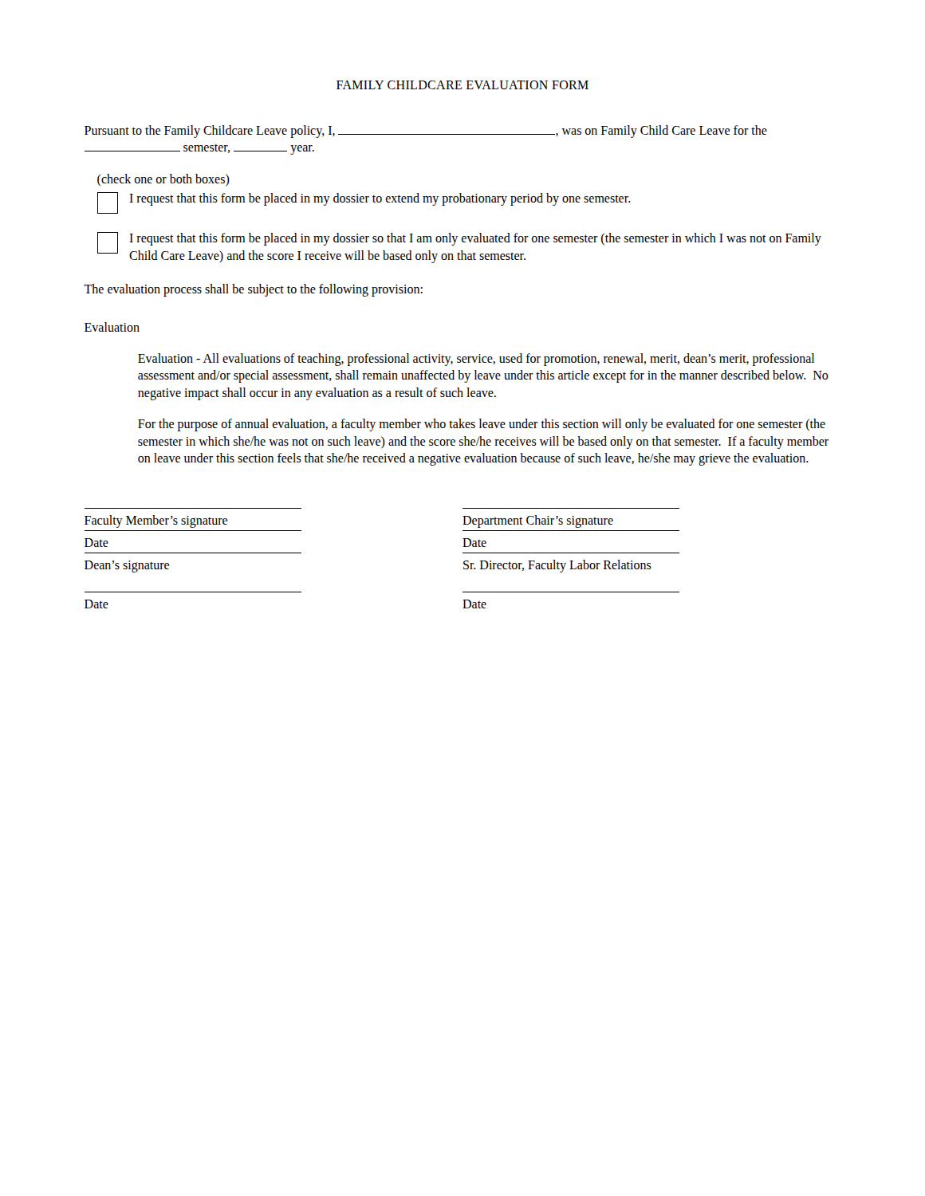FAMILY CHILDCARE EVALUATION FORM
Pursuant to the Family Childcare Leave policy, I, , was on Family Child Care Leave for the semester, year.
(check one or both boxes)
I request that this form be placed in my dossier to extend my probationary period by one semester.
I request that this form be placed in my dossier so that I am only evaluated for one semester (the semester in which I was not on Family Child Care Leave) and the score I receive will be based only on that semester.
The evaluation process shall be subject to the following provision:
Evaluation
Evaluation - All evaluations of teaching, professional activity, service, used for promotion, renewal, merit, dean’s merit, professional assessment and/or special assessment, shall remain unaffected by leave under this article except for in the manner described below. No negative impact shall occur in any evaluation as a result of such leave.
For the purpose of annual evaluation, a faculty member who takes leave under this section will only be evaluated for one semester (the semester in which she/he was not on such leave) and the score she/he receives will be based only on that semester. If a faculty member on leave under this section feels that she/he received a negative evaluation because of such leave, he/she may grieve the evaluation.
| Faculty Member’s signature | Department Chair’s signature |
| Date | Date |
| Dean’s signature | Sr. Director, Faculty Labor Relations |
| Date | Date |